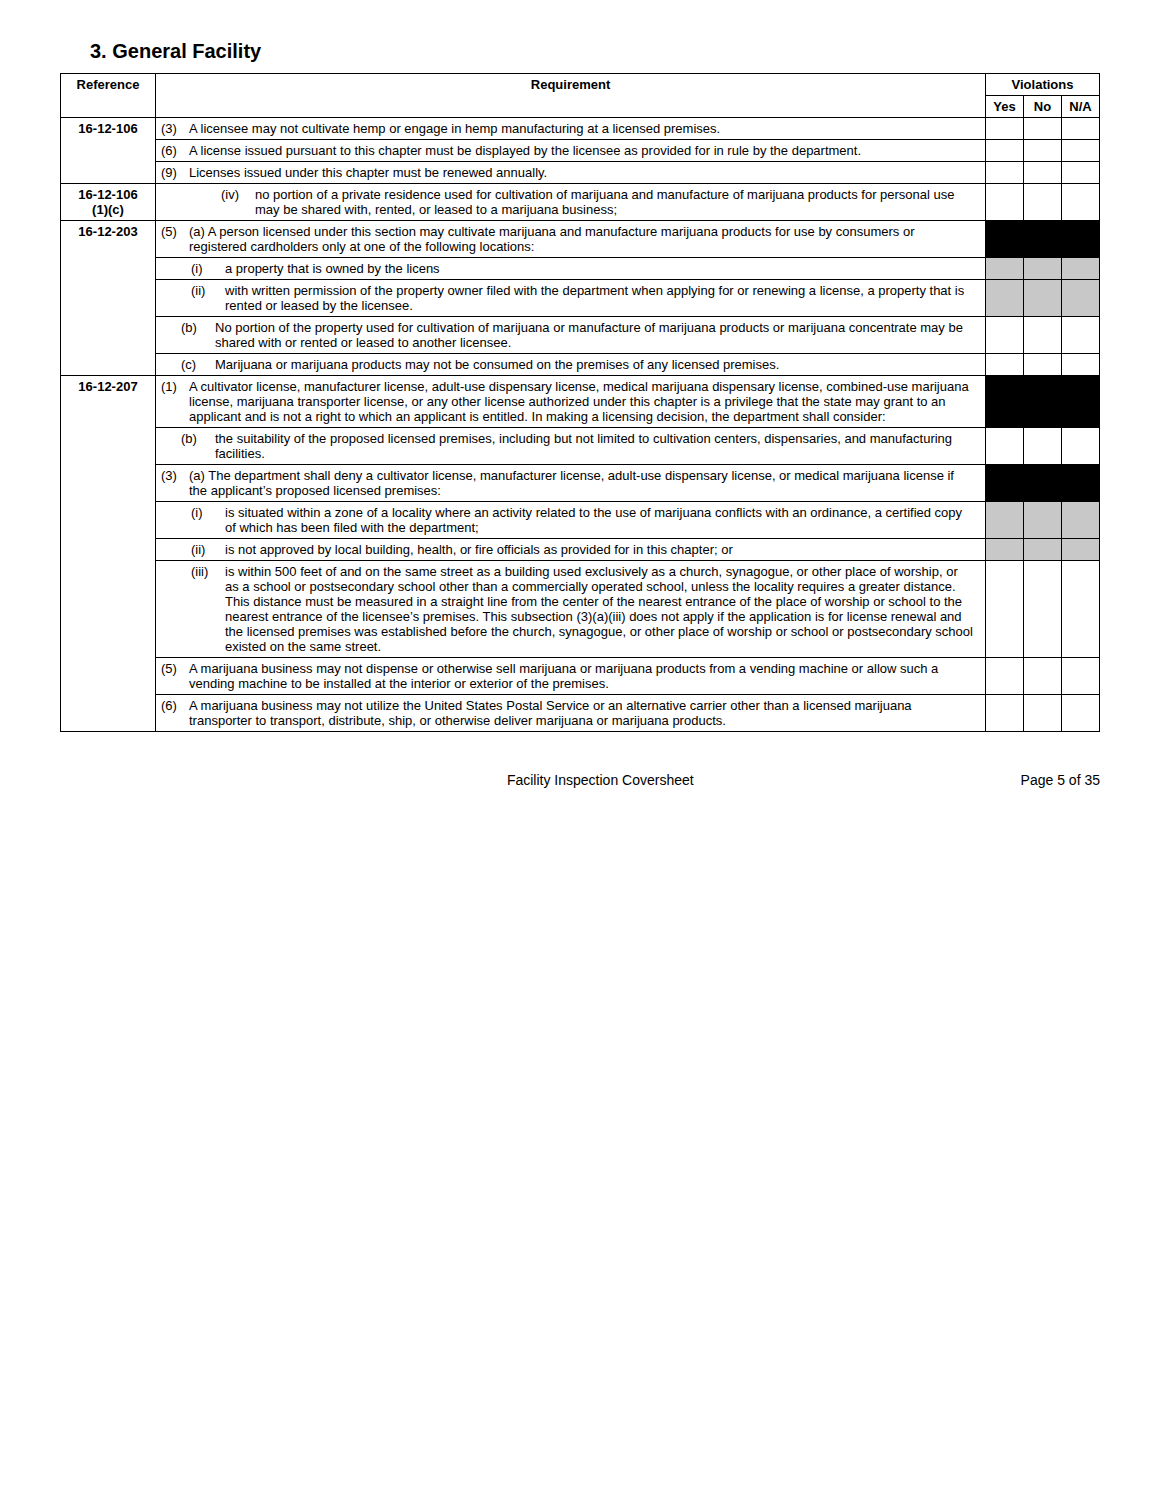3. General Facility
| Reference | Requirement | Violations |
| --- | --- | --- |
| Yes | No | N/A |
| 16-12-106 | (3) A licensee may not cultivate hemp or engage in hemp manufacturing at a licensed premises. | | | |
| (6) A license issued pursuant to this chapter must be displayed by the licensee as provided for in rule by the department. | | | |
| (9) Licenses issued under this chapter must be renewed annually. | | | |
| 16-12-106 (1)(c) | (iv) no portion of a private residence used for cultivation of marijuana and manufacture of marijuana products for personal use may be shared with, rented, or leased to a marijuana business; | | | |
| 16-12-203 | (5) (a) A person licensed under this section may cultivate marijuana and manufacture marijuana products for use by consumers or registered cardholders only at one of the following locations: | | | |
| (i) a property that is owned by the licens | | | |
| (ii) with written permission of the property owner filed with the department when applying for or renewing a license, a property that is rented or leased by the licensee. | | | |
| (b) No portion of the property used for cultivation of marijuana or manufacture of marijuana products or marijuana concentrate may be shared with or rented or leased to another licensee. | | | |
| (c) Marijuana or marijuana products may not be consumed on the premises of any licensed premises. | | | |
| 16-12-207 | (1) A cultivator license, manufacturer license, adult-use dispensary license, medical marijuana dispensary license, combined-use marijuana license, marijuana transporter license, or any other license authorized under this chapter is a privilege that the state may grant to an applicant and is not a right to which an applicant is entitled. In making a licensing decision, the department shall consider: | | | |
| (b) the suitability of the proposed licensed premises, including but not limited to cultivation centers, dispensaries, and manufacturing facilities. | | | |
| (3) (a) The department shall deny a cultivator license, manufacturer license, adult-use dispensary license, or medical marijuana license if the applicant’s proposed licensed premises: | | | |
| (i) is situated within a zone of a locality where an activity related to the use of marijuana conflicts with an ordinance, a certified copy of which has been filed with the department; | | | |
| (ii) is not approved by local building, health, or fire officials as provided for in this chapter; or | | | |
| (iii) is within 500 feet of and on the same street as a building used exclusively as a church, synagogue, or other place of worship, or as a school or postsecondary school other than a commercially operated school, unless the locality requires a greater distance. This distance must be measured in a straight line from the center of the nearest entrance of the place of worship or school to the nearest entrance of the licensee’s premises. This subsection (3)(a)(iii) does not apply if the application is for license renewal and the licensed premises was established before the church, synagogue, or other place of worship or school or postsecondary school existed on the same street. | | | |
| (5) A marijuana business may not dispense or otherwise sell marijuana or marijuana products from a vending machine or allow such a vending machine to be installed at the interior or exterior of the premises. | | | |
| (6) A marijuana business may not utilize the United States Postal Service or an alternative carrier other than a licensed marijuana transporter to transport, distribute, ship, or otherwise deliver marijuana or marijuana products. | | | |
Facility Inspection Coversheet
Page 5 of 35